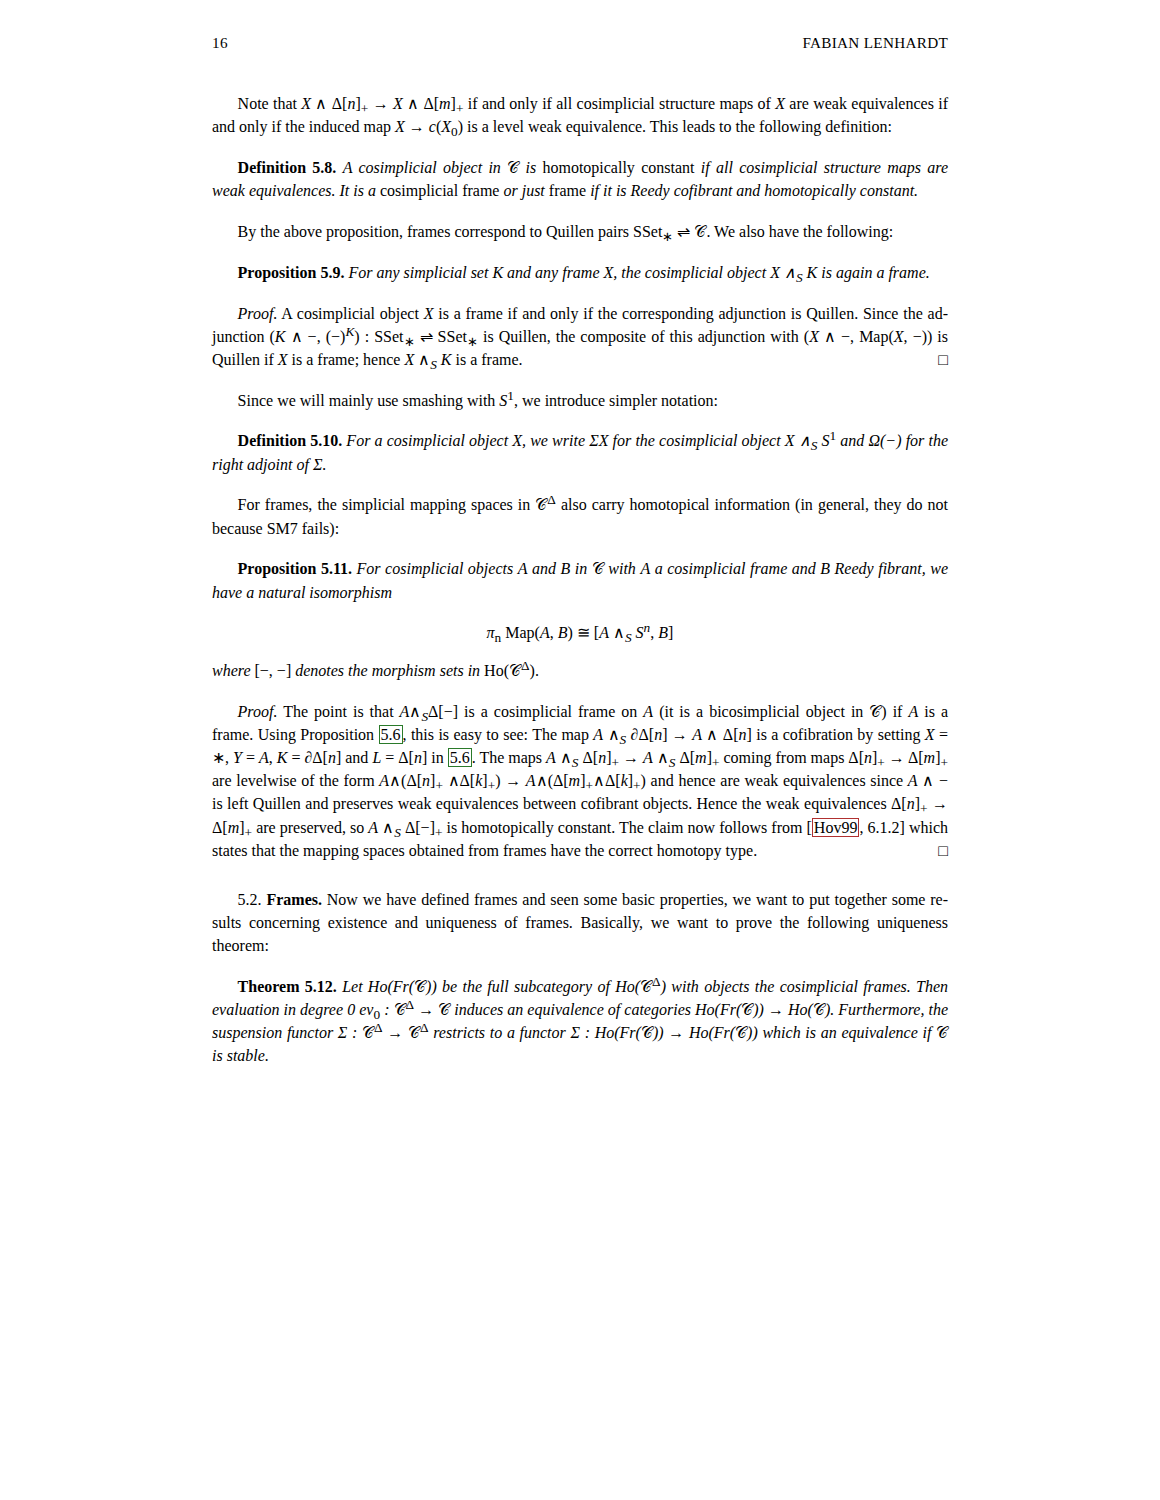16 FABIAN LENHARDT
Note that X ∧ Δ[n]+ → X ∧ Δ[m]+ if and only if all cosimplicial structure maps of X are weak equivalences if and only if the induced map X → c(X0) is a level weak equivalence. This leads to the following definition:
Definition 5.8. A cosimplicial object in 𝒞 is homotopically constant if all cosimplicial structure maps are weak equivalences. It is a cosimplicial frame or just frame if it is Reedy cofibrant and homotopically constant.
By the above proposition, frames correspond to Quillen pairs SSet∗ ⇌ 𝒞. We also have the following:
Proposition 5.9. For any simplicial set K and any frame X, the cosimplicial object X ∧S K is again a frame.
Proof. A cosimplicial object X is a frame if and only if the corresponding adjunction is Quillen. Since the adjunction (K ∧ −, (−)K) : SSet∗ ⇌ SSet∗ is Quillen, the composite of this adjunction with (X ∧ −, Map(X, −)) is Quillen if X is a frame; hence X ∧S K is a frame. □
Since we will mainly use smashing with S1, we introduce simpler notation:
Definition 5.10. For a cosimplicial object X, we write ΣX for the cosimplicial object X ∧S S1 and Ω(−) for the right adjoint of Σ.
For frames, the simplicial mapping spaces in 𝒞Δ also carry homotopical information (in general, they do not because SM7 fails):
Proposition 5.11. For cosimplicial objects A and B in 𝒞 with A a cosimplicial frame and B Reedy fibrant, we have a natural isomorphism
πn Map(A, B) ≅ [A ∧S Sn, B]
where [−, −] denotes the morphism sets in Ho(𝒞Δ).
Proof. The point is that A∧SΔ[−] is a cosimplicial frame on A (it is a bicosimplicial object in 𝒞) if A is a frame. Using Proposition 5.6, this is easy to see: The map A ∧S ∂Δ[n] → A ∧ Δ[n] is a cofibration by setting X = ∗, Y = A, K = ∂Δ[n] and L = Δ[n] in 5.6. The maps A ∧S Δ[n]+ → A ∧S Δ[m]+ coming from maps Δ[n]+ → Δ[m]+ are levelwise of the form A∧(Δ[n]+ ∧Δ[k]+) → A∧(Δ[m]+∧Δ[k]+) and hence are weak equivalences since A ∧ − is left Quillen and preserves weak equivalences between cofibrant objects. Hence the weak equivalences Δ[n]+ → Δ[m]+ are preserved, so A ∧S Δ[−]+ is homotopically constant. The claim now follows from [Hov99, 6.1.2] which states that the mapping spaces obtained from frames have the correct homotopy type. □
5.2. Frames. Now we have defined frames and seen some basic properties, we want to put together some results concerning existence and uniqueness of frames. Basically, we want to prove the following uniqueness theorem:
Theorem 5.12. Let Ho(Fr(𝒞)) be the full subcategory of Ho(𝒞Δ) with objects the cosimplicial frames. Then evaluation in degree 0 ev0 : 𝒞Δ → 𝒞 induces an equivalence of categories Ho(Fr(𝒞)) → Ho(𝒞). Furthermore, the suspension functor Σ : 𝒞Δ → 𝒞Δ restricts to a functor Σ : Ho(Fr(𝒞)) → Ho(Fr(𝒞)) which is an equivalence if 𝒞 is stable.